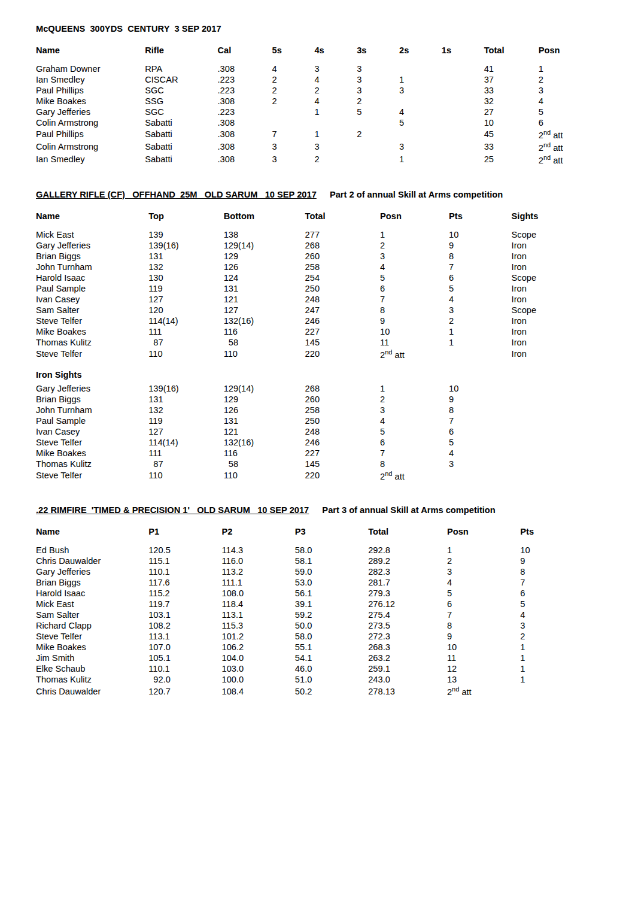McQUEENS 300YDS CENTURY 3 SEP 2017
| Name | Rifle | Cal | 5s | 4s | 3s | 2s | 1s | Total | Posn |
| --- | --- | --- | --- | --- | --- | --- | --- | --- | --- |
| Graham Downer | RPA | .308 | 4 | 3 | 3 | | | 41 | 1 |
| Ian Smedley | CISCAR | .223 | 2 | 4 | 3 | 1 | | 37 | 2 |
| Paul Phillips | SGC | .223 | 2 | 2 | 3 | 3 | | 33 | 3 |
| Mike Boakes | SSG | .308 | 2 | 4 | 2 | | | 32 | 4 |
| Gary Jefferies | SGC | .223 | | 1 | 5 | 4 | | 27 | 5 |
| Colin Armstrong | Sabatti | .308 | | | | 5 | | 10 | 6 |
| Paul Phillips | Sabatti | .308 | 7 | 1 | 2 | | | 45 | 2 nd att |
| Colin Armstrong | Sabatti | .308 | 3 | 3 | | 3 | | 33 | 2 nd att |
| Ian Smedley | Sabatti | .308 | 3 | 2 | | 1 | | 25 | 2 nd att |
GALLERY RIFLE (CF) OFFHAND 25M OLD SARUM 10 SEP 2017 Part 2 of annual Skill at Arms competition
| Name | Top | Bottom | Total | Posn | Pts | Sights |
| --- | --- | --- | --- | --- | --- | --- |
| Mick East | 139 | 138 | 277 | 1 | 10 | Scope |
| Gary Jefferies | 139(16) | 129(14) | 268 | 2 | 9 | Iron |
| Brian Biggs | 131 | 129 | 260 | 3 | 8 | Iron |
| John Turnham | 132 | 126 | 258 | 4 | 7 | Iron |
| Harold Isaac | 130 | 124 | 254 | 5 | 6 | Scope |
| Paul Sample | 119 | 131 | 250 | 6 | 5 | Iron |
| Ivan Casey | 127 | 121 | 248 | 7 | 4 | Iron |
| Sam Salter | 120 | 127 | 247 | 8 | 3 | Scope |
| Steve Telfer | 114(14) | 132(16) | 246 | 9 | 2 | Iron |
| Mike Boakes | 111 | 116 | 227 | 10 | 1 | Iron |
| Thomas Kulitz | 87 | 58 | 145 | 11 | 1 | Iron |
| Steve Telfer | 110 | 110 | 220 | 2 nd att | Iron |
| Iron Sights |
| Gary Jefferies | 139(16) | 129(14) | 268 | 1 | 10 | |
| Brian Biggs | 131 | 129 | 260 | 2 | 9 | |
| John Turnham | 132 | 126 | 258 | 3 | 8 | |
| Paul Sample | 119 | 131 | 250 | 4 | 7 | |
| Ivan Casey | 127 | 121 | 248 | 5 | 6 | |
| Steve Telfer | 114(14) | 132(16) | 246 | 6 | 5 | |
| Mike Boakes | 111 | 116 | 227 | 7 | 4 | |
| Thomas Kulitz | 87 | 58 | 145 | 8 | 3 | |
| Steve Telfer | 110 | 110 | 220 | 2 nd att | |
.22 RIMFIRE 'TIMED & PRECISION 1' OLD SARUM 10 SEP 2017 Part 3 of annual Skill at Arms competition
| Name | P1 | P2 | P3 | Total | Posn | Pts |
| --- | --- | --- | --- | --- | --- | --- |
| Ed Bush | 120.5 | 114.3 | 58.0 | 292.8 | 1 | 10 |
| Chris Dauwalder | 115.1 | 116.0 | 58.1 | 289.2 | 2 | 9 |
| Gary Jefferies | 110.1 | 113.2 | 59.0 | 282.3 | 3 | 8 |
| Brian Biggs | 117.6 | 111.1 | 53.0 | 281.7 | 4 | 7 |
| Harold Isaac | 115.2 | 108.0 | 56.1 | 279.3 | 5 | 6 |
| Mick East | 119.7 | 118.4 | 39.1 | 276.12 | 6 | 5 |
| Sam Salter | 103.1 | 113.1 | 59.2 | 275.4 | 7 | 4 |
| Richard Clapp | 108.2 | 115.3 | 50.0 | 273.5 | 8 | 3 |
| Steve Telfer | 113.1 | 101.2 | 58.0 | 272.3 | 9 | 2 |
| Mike Boakes | 107.0 | 106.2 | 55.1 | 268.3 | 10 | 1 |
| Jim Smith | 105.1 | 104.0 | 54.1 | 263.2 | 11 | 1 |
| Elke Schaub | 110.1 | 103.0 | 46.0 | 259.1 | 12 | 1 |
| Thomas Kulitz | 92.0 | 100.0 | 51.0 | 243.0 | 13 | 1 |
| Chris Dauwalder | 120.7 | 108.4 | 50.2 | 278.13 | 2 nd att |